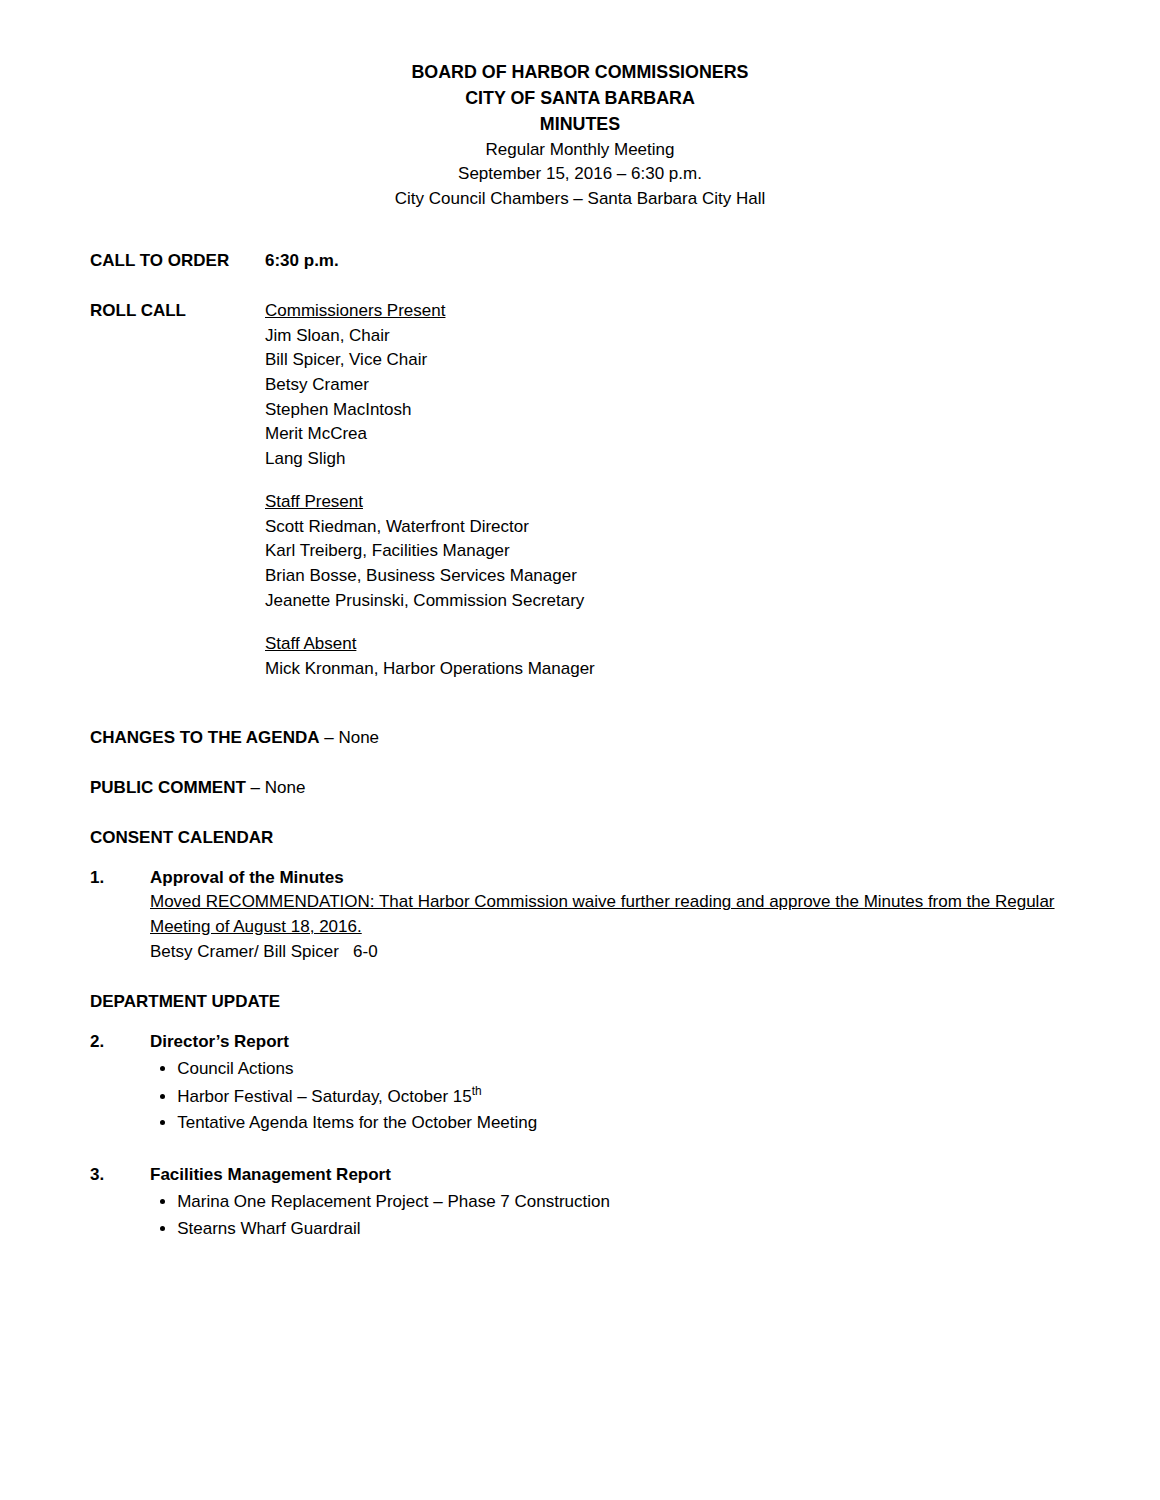BOARD OF HARBOR COMMISSIONERS
CITY OF SANTA BARBARA
MINUTES
Regular Monthly Meeting
September 15, 2016 – 6:30 p.m.
City Council Chambers – Santa Barbara City Hall
CALL TO ORDER
6:30 p.m.
ROLL CALL
Commissioners Present
Jim Sloan, Chair
Bill Spicer, Vice Chair
Betsy Cramer
Stephen MacIntosh
Merit McCrea
Lang Sligh
Staff Present
Scott Riedman, Waterfront Director
Karl Treiberg, Facilities Manager
Brian Bosse, Business Services Manager
Jeanette Prusinski, Commission Secretary
Staff Absent
Mick Kronman, Harbor Operations Manager
CHANGES TO THE AGENDA – None
PUBLIC COMMENT – None
CONSENT CALENDAR
1.
Approval of the Minutes
Moved RECOMMENDATION: That Harbor Commission waive further reading and approve the Minutes from the Regular Meeting of August 18, 2016.
Betsy Cramer/ Bill Spicer 6-0
DEPARTMENT UPDATE
2.
Director’s Report
Council Actions
Harbor Festival – Saturday, October 15th
Tentative Agenda Items for the October Meeting
3.
Facilities Management Report
Marina One Replacement Project – Phase 7 Construction
Stearns Wharf Guardrail